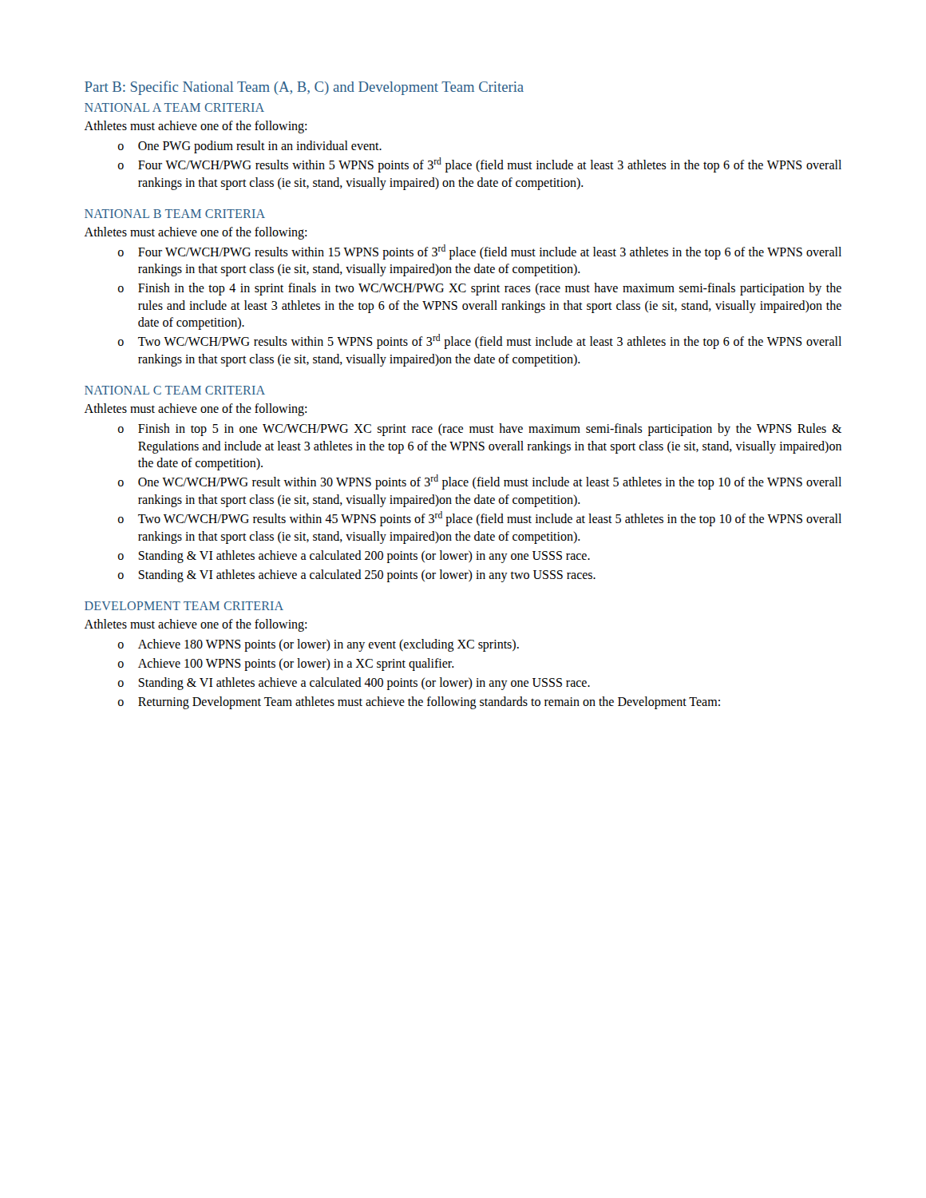Part B: Specific National Team (A, B, C) and Development Team Criteria
NATIONAL A TEAM CRITERIA
Athletes must achieve one of the following:
One PWG podium result in an individual event.
Four WC/WCH/PWG results within 5 WPNS points of 3rd place (field must include at least 3 athletes in the top 6 of the WPNS overall rankings in that sport class (ie sit, stand, visually impaired) on the date of competition).
NATIONAL B TEAM CRITERIA
Athletes must achieve one of the following:
Four WC/WCH/PWG results within 15 WPNS points of 3rd place (field must include at least 3 athletes in the top 6 of the WPNS overall rankings in that sport class (ie sit, stand, visually impaired)on the date of competition).
Finish in the top 4 in sprint finals in two WC/WCH/PWG XC sprint races (race must have maximum semi-finals participation by the rules and include at least 3 athletes in the top 6 of the WPNS overall rankings in that sport class (ie sit, stand, visually impaired)on the date of competition).
Two WC/WCH/PWG results within 5 WPNS points of 3rd place (field must include at least 3 athletes in the top 6 of the WPNS overall rankings in that sport class (ie sit, stand, visually impaired)on the date of competition).
NATIONAL C TEAM CRITERIA
Athletes must achieve one of the following:
Finish in top 5 in one WC/WCH/PWG XC sprint race (race must have maximum semi-finals participation by the WPNS Rules & Regulations and include at least 3 athletes in the top 6 of the WPNS overall rankings in that sport class (ie sit, stand, visually impaired)on the date of competition).
One WC/WCH/PWG result within 30 WPNS points of 3rd place (field must include at least 5 athletes in the top 10 of the WPNS overall rankings in that sport class (ie sit, stand, visually impaired)on the date of competition).
Two WC/WCH/PWG results within 45 WPNS points of 3rd place (field must include at least 5 athletes in the top 10 of the WPNS overall rankings in that sport class (ie sit, stand, visually impaired)on the date of competition).
Standing & VI athletes achieve a calculated 200 points (or lower) in any one USSS race.
Standing & VI athletes achieve a calculated 250 points (or lower) in any two USSS races.
DEVELOPMENT TEAM CRITERIA
Athletes must achieve one of the following:
Achieve 180 WPNS points (or lower) in any event (excluding XC sprints).
Achieve 100 WPNS points (or lower) in a XC sprint qualifier.
Standing & VI athletes achieve a calculated 400 points (or lower) in any one USSS race.
Returning Development Team athletes must achieve the following standards to remain on the Development Team: